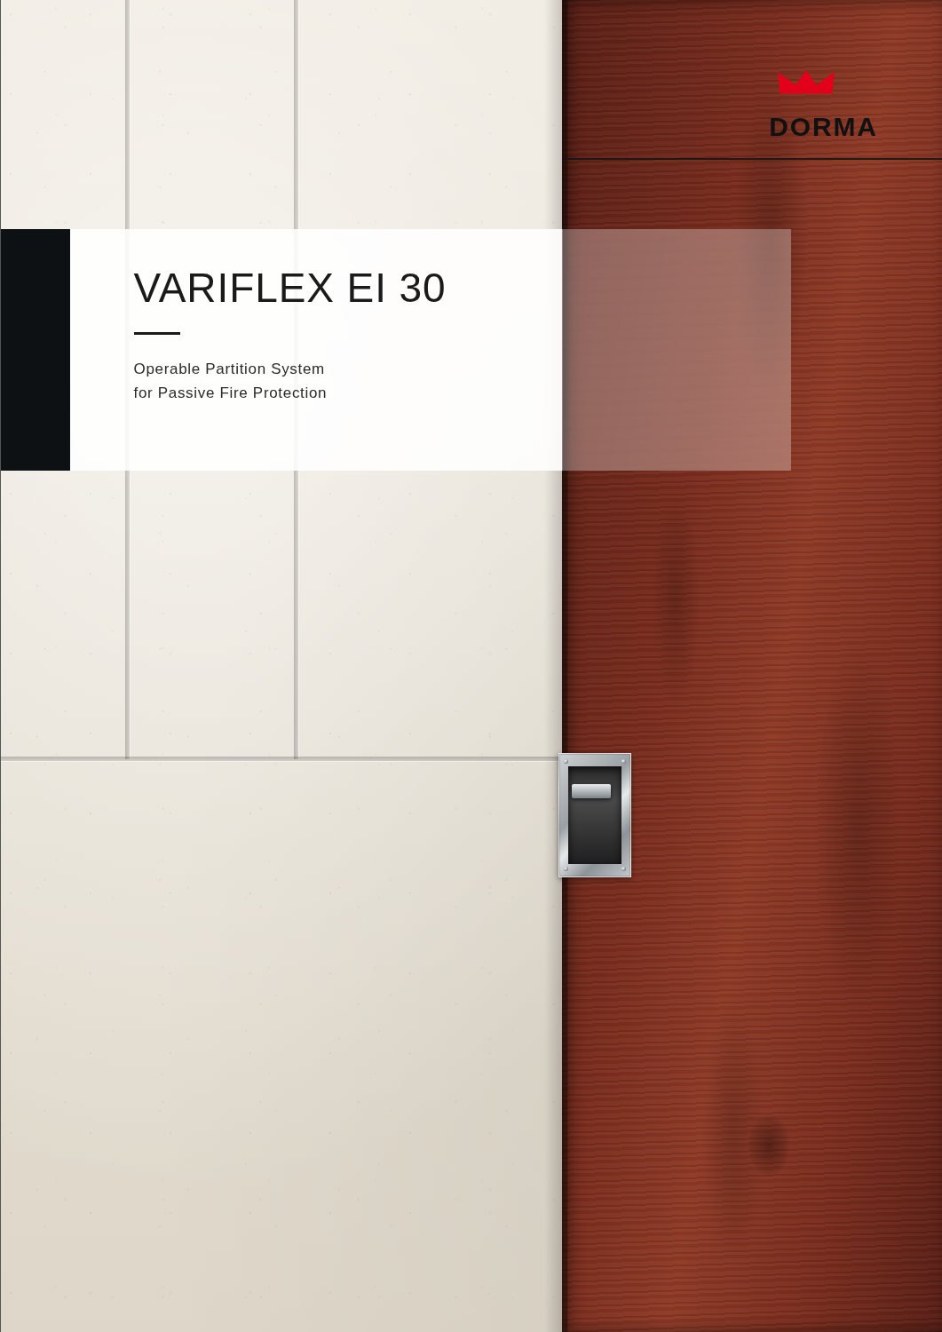DORMA
VARIFLEX EI 30
Operable Partition System
for Passive Fire Protection
Cover image: a stone wall meeting a dark wood operable partition panel with a recessed stainless steel flush pull handle.